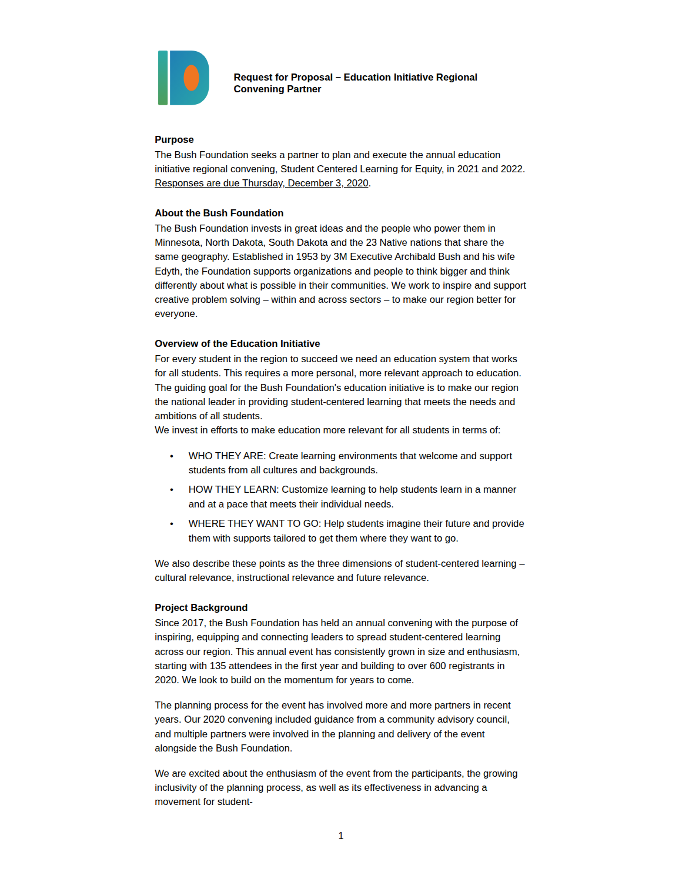Request for Proposal – Education Initiative Regional Convening Partner
Purpose
The Bush Foundation seeks a partner to plan and execute the annual education initiative regional convening, Student Centered Learning for Equity, in 2021 and 2022. Responses are due Thursday, December 3, 2020.
About the Bush Foundation
The Bush Foundation invests in great ideas and the people who power them in Minnesota, North Dakota, South Dakota and the 23 Native nations that share the same geography. Established in 1953 by 3M Executive Archibald Bush and his wife Edyth, the Foundation supports organizations and people to think bigger and think differently about what is possible in their communities. We work to inspire and support creative problem solving – within and across sectors – to make our region better for everyone.
Overview of the Education Initiative
For every student in the region to succeed we need an education system that works for all students. This requires a more personal, more relevant approach to education. The guiding goal for the Bush Foundation's education initiative is to make our region the national leader in providing student-centered learning that meets the needs and ambitions of all students.
We invest in efforts to make education more relevant for all students in terms of:
WHO THEY ARE: Create learning environments that welcome and support students from all cultures and backgrounds.
HOW THEY LEARN: Customize learning to help students learn in a manner and at a pace that meets their individual needs.
WHERE THEY WANT TO GO: Help students imagine their future and provide them with supports tailored to get them where they want to go.
We also describe these points as the three dimensions of student-centered learning – cultural relevance, instructional relevance and future relevance.
Project Background
Since 2017, the Bush Foundation has held an annual convening with the purpose of inspiring, equipping and connecting leaders to spread student-centered learning across our region. This annual event has consistently grown in size and enthusiasm, starting with 135 attendees in the first year and building to over 600 registrants in 2020. We look to build on the momentum for years to come.
The planning process for the event has involved more and more partners in recent years. Our 2020 convening included guidance from a community advisory council, and multiple partners were involved in the planning and delivery of the event alongside the Bush Foundation.
We are excited about the enthusiasm of the event from the participants, the growing inclusivity of the planning process, as well as its effectiveness in advancing a movement for student-
1